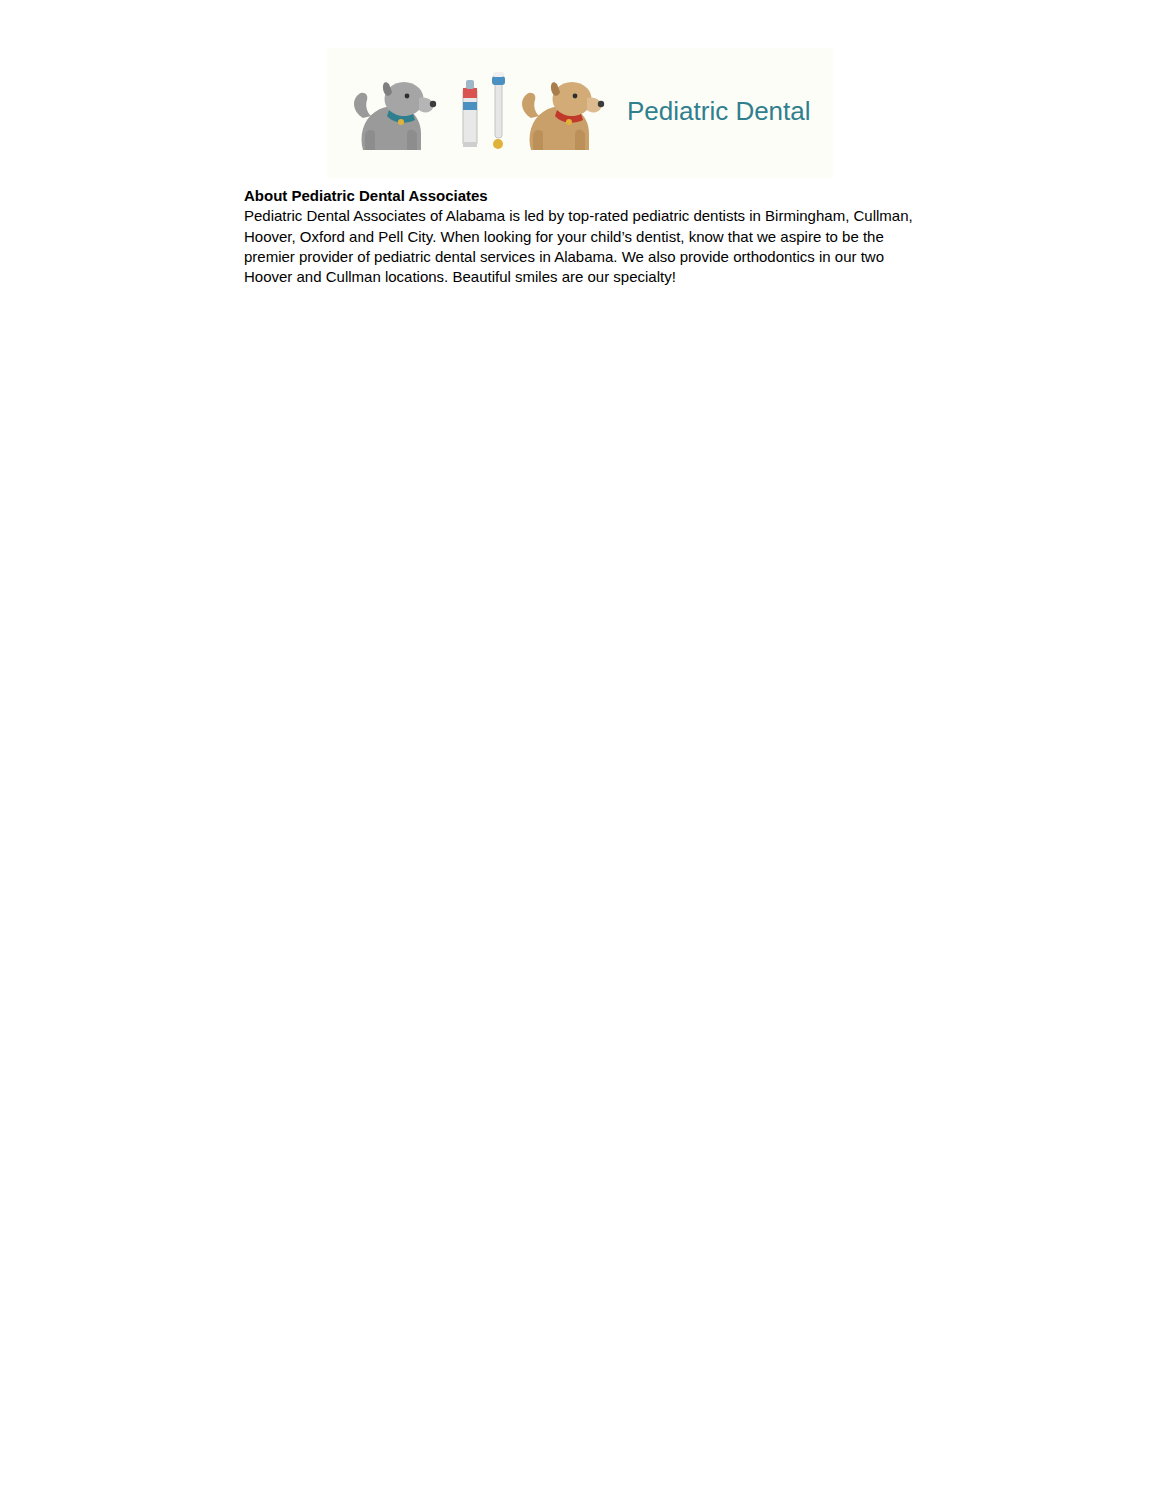Pediatric Dental Associates
About Pediatric Dental Associates
Pediatric Dental Associates of Alabama is led by top-rated pediatric dentists in Birmingham, Cullman, Hoover, Oxford and Pell City. When looking for your child’s dentist, know that we aspire to be the premier provider of pediatric dental services in Alabama. We also provide orthodontics in our two Hoover and Cullman locations. Beautiful smiles are our specialty!